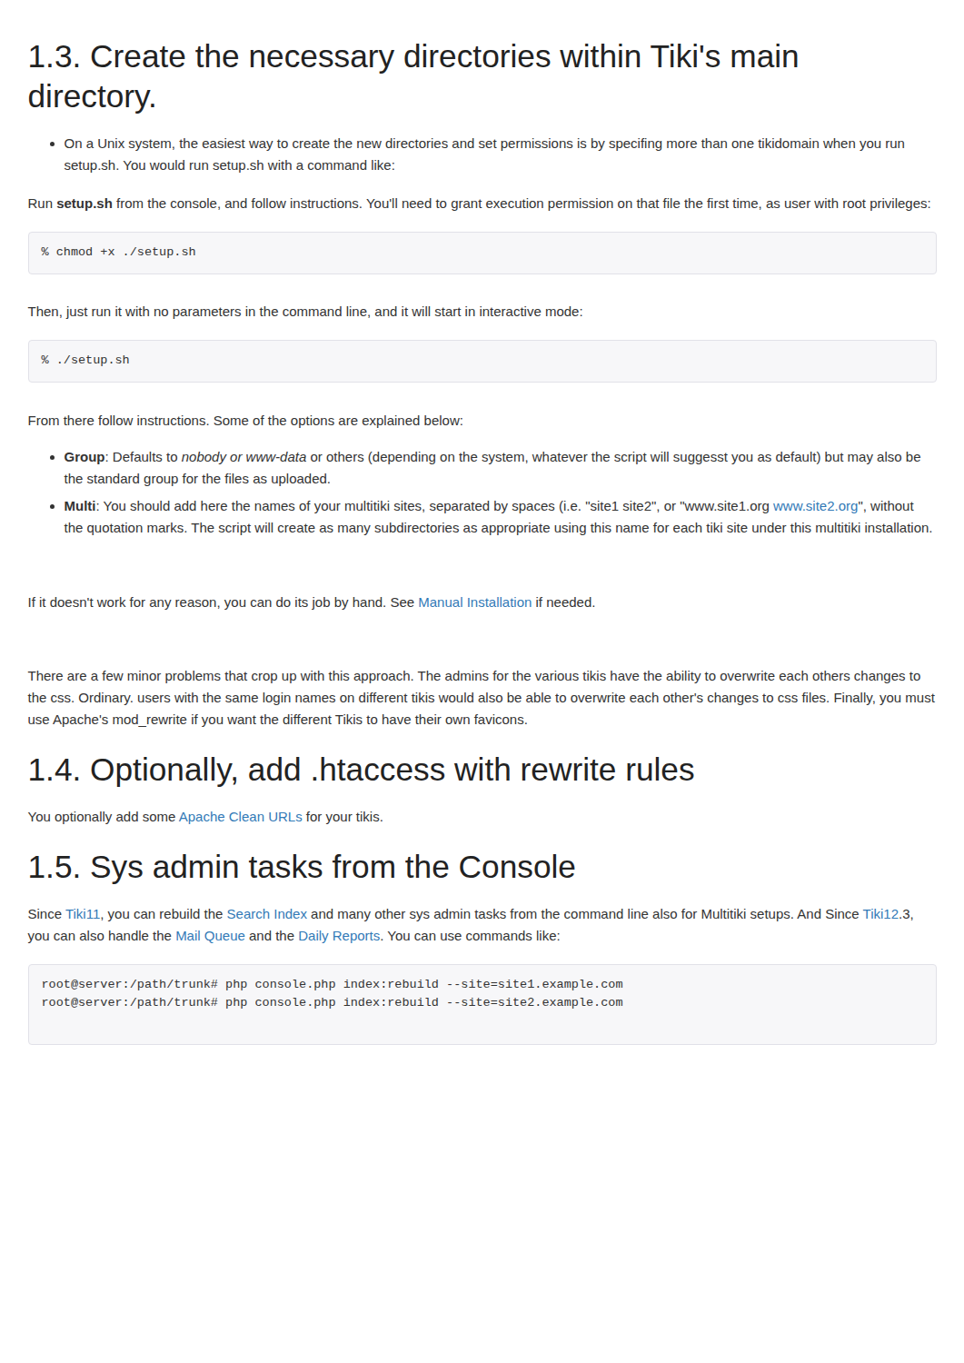1.3. Create the necessary directories within Tiki's main directory.
On a Unix system, the easiest way to create the new directories and set permissions is by specifing more than one tikidomain when you run setup.sh. You would run setup.sh with a command like:
Run setup.sh from the console, and follow instructions. You'll need to grant execution permission on that file the first time, as user with root privileges:
% chmod +x ./setup.sh
Then, just run it with no parameters in the command line, and it will start in interactive mode:
% ./setup.sh
From there follow instructions. Some of the options are explained below:
Group: Defaults to nobody or www-data or others (depending on the system, whatever the script will suggesst you as default) but may also be the standard group for the files as uploaded.
Multi: You should add here the names of your multitiki sites, separated by spaces (i.e. "site1 site2", or "www.site1.org www.site2.org", without the quotation marks. The script will create as many subdirectories as appropriate using this name for each tiki site under this multitiki installation.
If it doesn't work for any reason, you can do its job by hand. See Manual Installation if needed.
There are a few minor problems that crop up with this approach. The admins for the various tikis have the ability to overwrite each others changes to the css. Ordinary. users with the same login names on different tikis would also be able to overwrite each other's changes to css files. Finally, you must use Apache's mod_rewrite if you want the different Tikis to have their own favicons.
1.4. Optionally, add .htaccess with rewrite rules
You optionally add some Apache Clean URLs for your tikis.
1.5. Sys admin tasks from the Console
Since Tiki11, you can rebuild the Search Index and many other sys admin tasks from the command line also for Multitiki setups. And Since Tiki12.3, you can also handle the Mail Queue and the Daily Reports. You can use commands like:
root@server:/path/trunk# php console.php index:rebuild --site=site1.example.com
root@server:/path/trunk# php console.php index:rebuild --site=site2.example.com